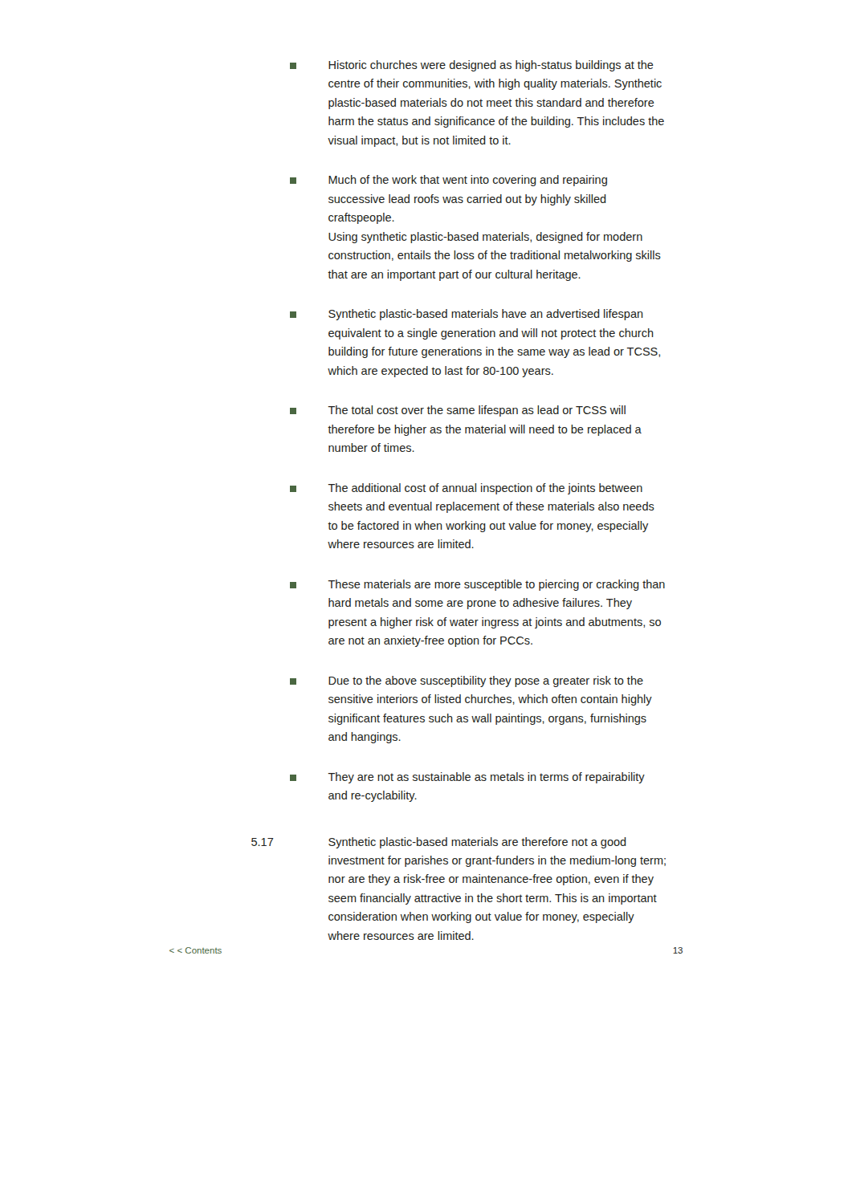Historic churches were designed as high-status buildings at the centre of their communities, with high quality materials. Synthetic plastic-based materials do not meet this standard and therefore harm the status and significance of the building. This includes the visual impact, but is not limited to it.
Much of the work that went into covering and repairing successive lead roofs was carried out by highly skilled craftspeople.
Using synthetic plastic-based materials, designed for modern construction, entails the loss of the traditional metalworking skills that are an important part of our cultural heritage.
Synthetic plastic-based materials have an advertised lifespan equivalent to a single generation and will not protect the church building for future generations in the same way as lead or TCSS, which are expected to last for 80-100 years.
The total cost over the same lifespan as lead or TCSS will therefore be higher as the material will need to be replaced a number of times.
The additional cost of annual inspection of the joints between sheets and eventual replacement of these materials also needs to be factored in when working out value for money, especially where resources are limited.
These materials are more susceptible to piercing or cracking than hard metals and some are prone to adhesive failures. They present a higher risk of water ingress at joints and abutments, so are not an anxiety-free option for PCCs.
Due to the above susceptibility they pose a greater risk to the sensitive interiors of listed churches, which often contain highly significant features such as wall paintings, organs, furnishings and hangings.
They are not as sustainable as metals in terms of repairability and re-cyclability.
5.17 Synthetic plastic-based materials are therefore not a good investment for parishes or grant-funders in the medium-long term; nor are they a risk-free or maintenance-free option, even if they seem financially attractive in the short term. This is an important consideration when working out value for money, especially where resources are limited.
< < Contents 13